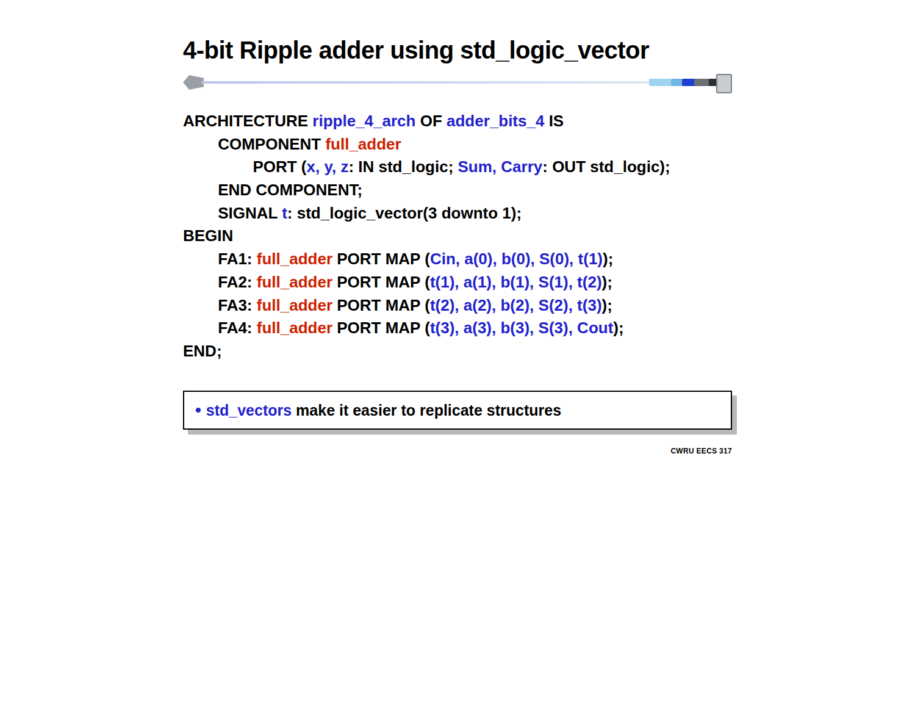4-bit Ripple adder using std_logic_vector
ARCHITECTURE ripple_4_arch OF adder_bits_4 IS
COMPONENT full_adder
PORT (x, y, z: IN std_logic; Sum, Carry: OUT std_logic);
END COMPONENT;
SIGNAL t: std_logic_vector(3 downto 1);
BEGIN
FA1: full_adder PORT MAP (Cin, a(0), b(0), S(0), t(1));
FA2: full_adder PORT MAP (t(1), a(1), b(1), S(1), t(2));
FA3: full_adder PORT MAP (t(2), a(2), b(2), S(2), t(3));
FA4: full_adder PORT MAP (t(3), a(3), b(3), S(3), Cout);
END;
•std_vectors make it easier to replicate structures
CWRU EECS 317